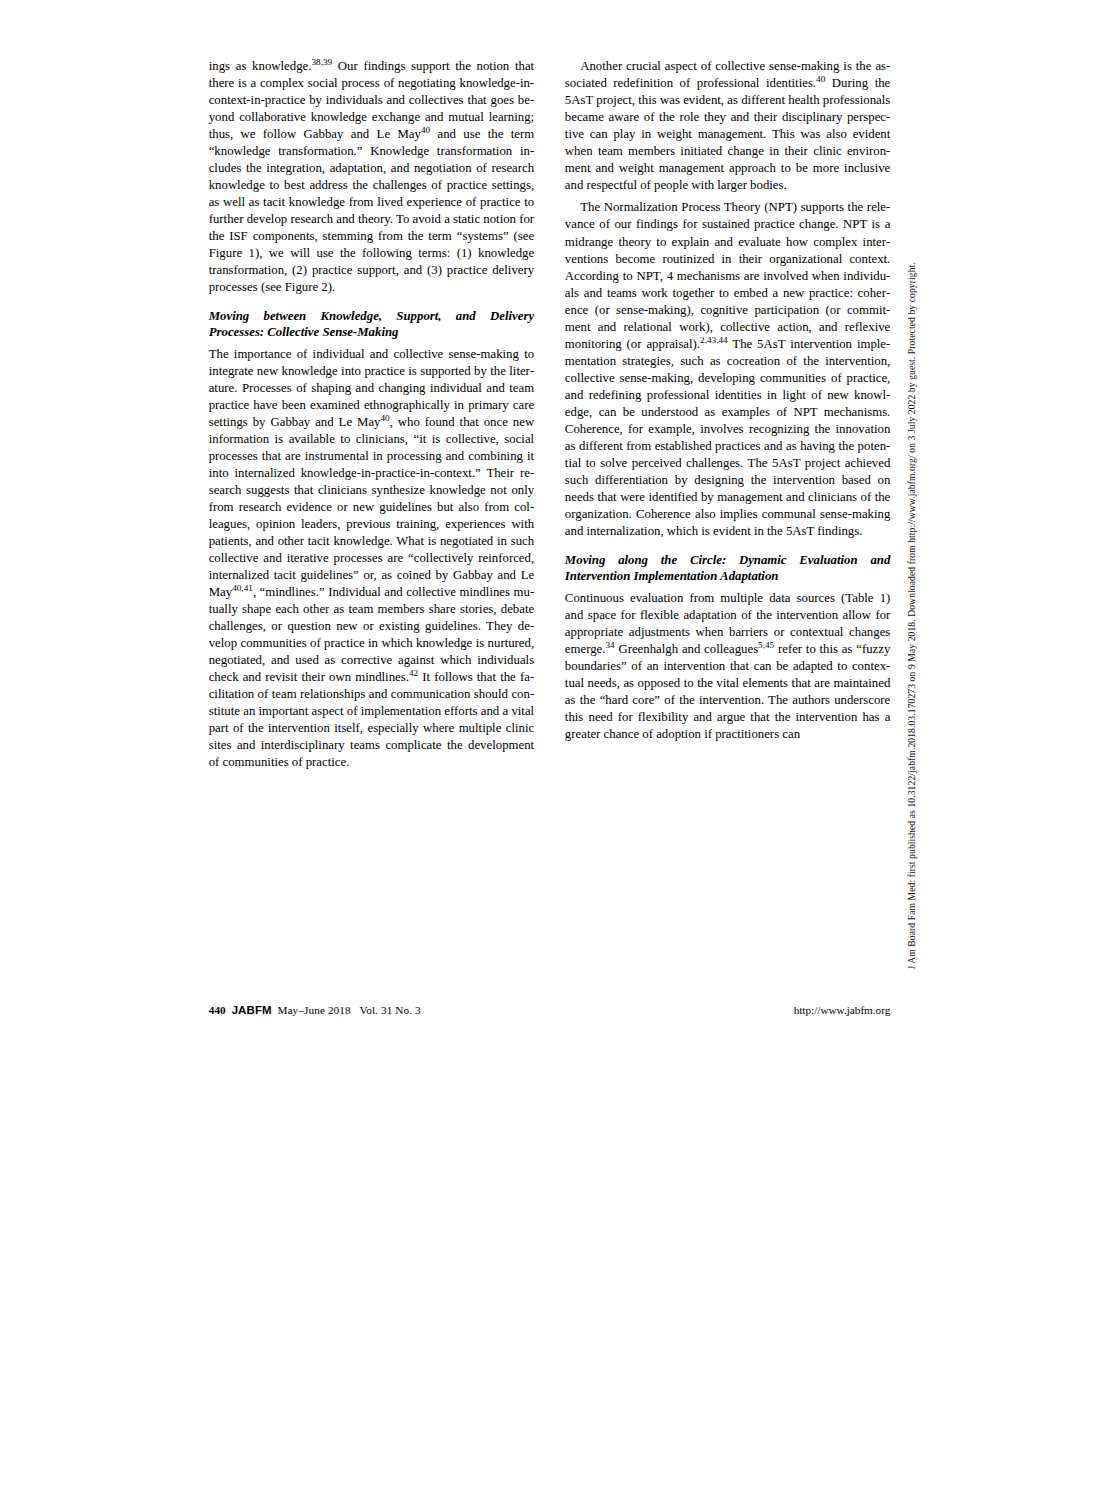J Am Board Fam Med: first published as 10.3122/jabfm.2018.03.170273 on 9 May 2018. Downloaded from http://www.jabfm.org/ on 3 July 2022 by guest. Protected by copyright.
ings as knowledge.38,39 Our findings support the notion that there is a complex social process of negotiating knowledge-in-context-in-practice by individuals and collectives that goes beyond collaborative knowledge exchange and mutual learning; thus, we follow Gabbay and Le May40 and use the term “knowledge transformation.” Knowledge transformation includes the integration, adaptation, and negotiation of research knowledge to best address the challenges of practice settings, as well as tacit knowledge from lived experience of practice to further develop research and theory. To avoid a static notion for the ISF components, stemming from the term “systems” (see Figure 1), we will use the following terms: (1) knowledge transformation, (2) practice support, and (3) practice delivery processes (see Figure 2).
Moving between Knowledge, Support, and Delivery Processes: Collective Sense-Making
The importance of individual and collective sense-making to integrate new knowledge into practice is supported by the literature. Processes of shaping and changing individual and team practice have been examined ethnographically in primary care settings by Gabbay and Le May40, who found that once new information is available to clinicians, “it is collective, social processes that are instrumental in processing and combining it into internalized knowledge-in-practice-in-context.” Their research suggests that clinicians synthesize knowledge not only from research evidence or new guidelines but also from colleagues, opinion leaders, previous training, experiences with patients, and other tacit knowledge. What is negotiated in such collective and iterative processes are “collectively reinforced, internalized tacit guidelines” or, as coined by Gabbay and Le May40,41, “mindlines.” Individual and collective mindlines mutually shape each other as team members share stories, debate challenges, or question new or existing guidelines. They develop communities of practice in which knowledge is nurtured, negotiated, and used as corrective against which individuals check and revisit their own mindlines.42 It follows that the facilitation of team relationships and communication should constitute an important aspect of implementation efforts and a vital part of the intervention itself, especially where multiple clinic sites and interdisciplinary teams complicate the development of communities of practice.
Another crucial aspect of collective sense-making is the associated redefinition of professional identities.40 During the 5AsT project, this was evident, as different health professionals became aware of the role they and their disciplinary perspective can play in weight management. This was also evident when team members initiated change in their clinic environment and weight management approach to be more inclusive and respectful of people with larger bodies.
The Normalization Process Theory (NPT) supports the relevance of our findings for sustained practice change. NPT is a midrange theory to explain and evaluate how complex interventions become routinized in their organizational context. According to NPT, 4 mechanisms are involved when individuals and teams work together to embed a new practice: coherence (or sense-making), cognitive participation (or commitment and relational work), collective action, and reflexive monitoring (or appraisal).2,43,44 The 5AsT intervention implementation strategies, such as cocreation of the intervention, collective sense-making, developing communities of practice, and redefining professional identities in light of new knowledge, can be understood as examples of NPT mechanisms. Coherence, for example, involves recognizing the innovation as different from established practices and as having the potential to solve perceived challenges. The 5AsT project achieved such differentiation by designing the intervention based on needs that were identified by management and clinicians of the organization. Coherence also implies communal sense-making and internalization, which is evident in the 5AsT findings.
Moving along the Circle: Dynamic Evaluation and Intervention Implementation Adaptation
Continuous evaluation from multiple data sources (Table 1) and space for flexible adaptation of the intervention allow for appropriate adjustments when barriers or contextual changes emerge.34 Greenhalgh and colleagues5,45 refer to this as “fuzzy boundaries” of an intervention that can be adapted to contextual needs, as opposed to the vital elements that are maintained as the “hard core” of the intervention. The authors underscore this need for flexibility and argue that the intervention has a greater chance of adoption if practitioners can
440 JABFM May–June 2018 Vol. 31 No. 3
http://www.jabfm.org